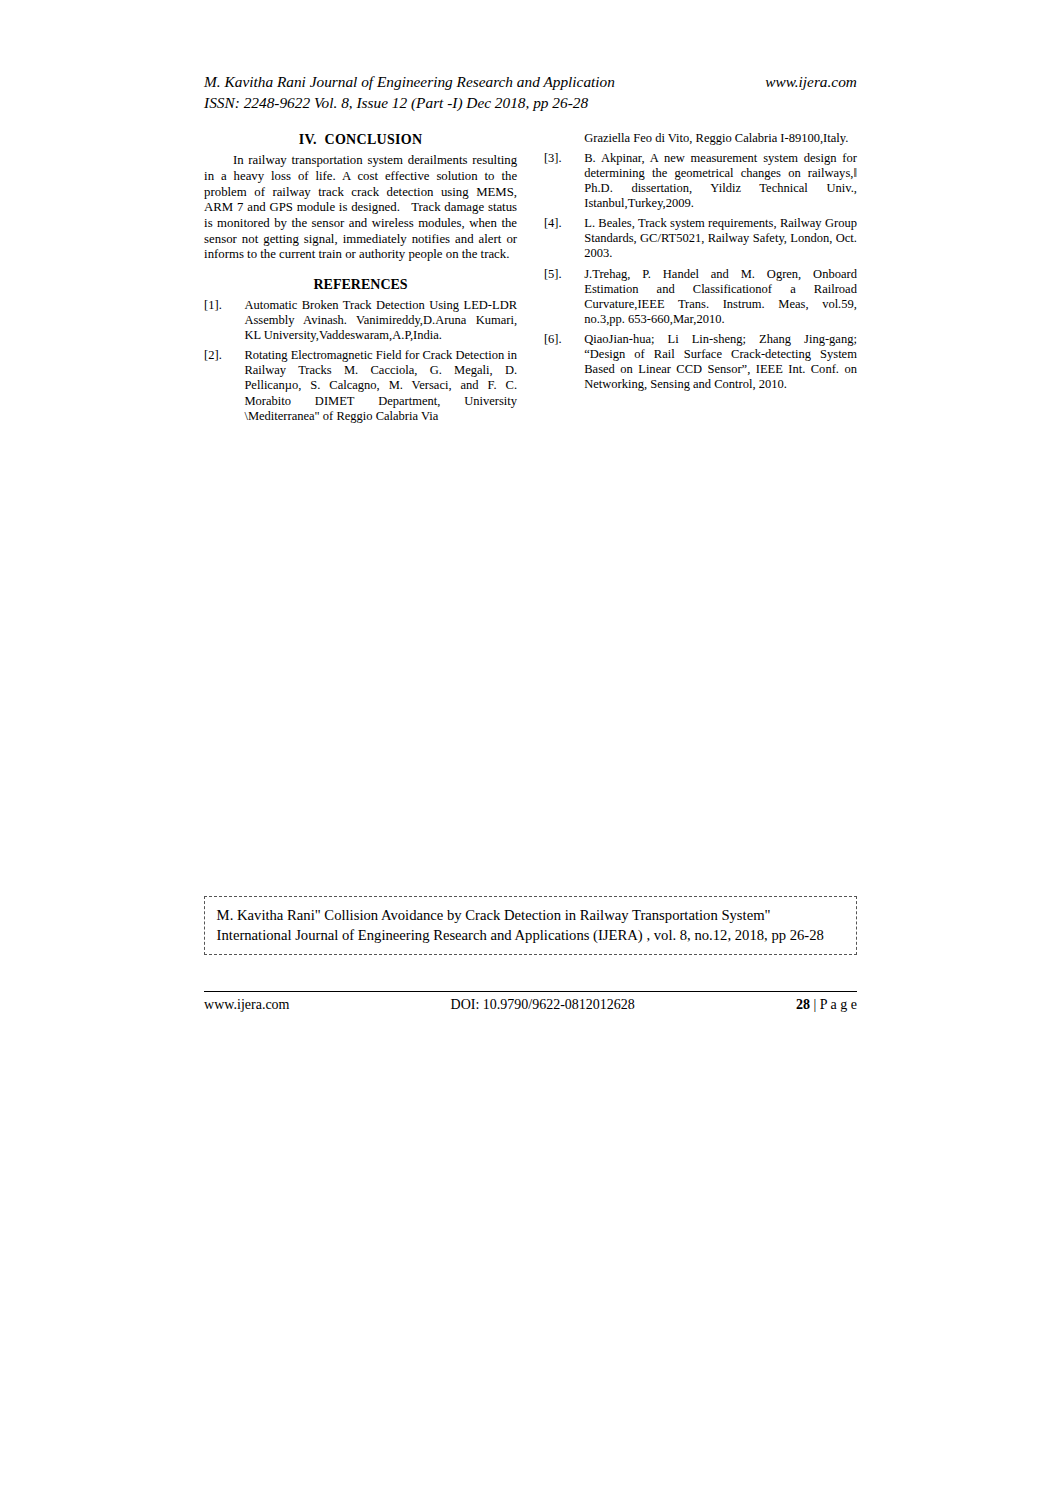www.ijera.com M. Kavitha Rani Journal of Engineering Research and Application
ISSN: 2248-9622 Vol. 8, Issue 12 (Part -I) Dec 2018, pp 26-28
IV. CONCLUSION
In railway transportation system derailments resulting in a heavy loss of life. A cost effective solution to the problem of railway track crack detection using MEMS, ARM 7 and GPS module is designed. Track damage status is monitored by the sensor and wireless modules, when the sensor not getting signal, immediately notifies and alert or informs to the current train or authority people on the track.
REFERENCES
| [1]. | Automatic Broken Track Detection Using LED-LDR Assembly Avinash. Vanimireddy,D.Aruna Kumari, KL University,Vaddeswaram,A.P,India. |
| [2]. | Rotating Electromagnetic Field for Crack Detection in Railway Tracks M. Cacciola, G. Megali, D. Pellicanµo, S. Calcagno, M. Versaci, and F. C. Morabito DIMET Department, University \Mediterranea" of Reggio Calabria Via |
| | Graziella Feo di Vito, Reggio Calabria I-89100,Italy. |
| [3]. | B. Akpinar, A new measurement system design for determining the geometrical changes on railways,‖ Ph.D. dissertation, Yildiz Technical Univ., Istanbul,Turkey,2009. |
| [4]. | L. Beales, Track system requirements, Railway Group Standards, GC/RT5021, Railway Safety, London, Oct. 2003. |
| [5]. | J.Trehag, P. Handel and M. Ogren, Onboard Estimation and Classificationof a Railroad Curvature,IEEE Trans. Instrum. Meas, vol.59, no.3,pp. 653-660,Mar,2010. |
| [6]. | QiaoJian-hua; Li Lin-sheng; Zhang Jing-gang; “Design of Rail Surface Crack-detecting System Based on Linear CCD Sensor”, IEEE Int. Conf. on Networking, Sensing and Control, 2010. |
M. Kavitha Rani" Collision Avoidance by Crack Detection in Railway Transportation System" International Journal of Engineering Research and Applications (IJERA) , vol. 8, no.12, 2018, pp 26-28
www.ijera.com 28 | P a g e
DOI: 10.9790/9622-0812012628